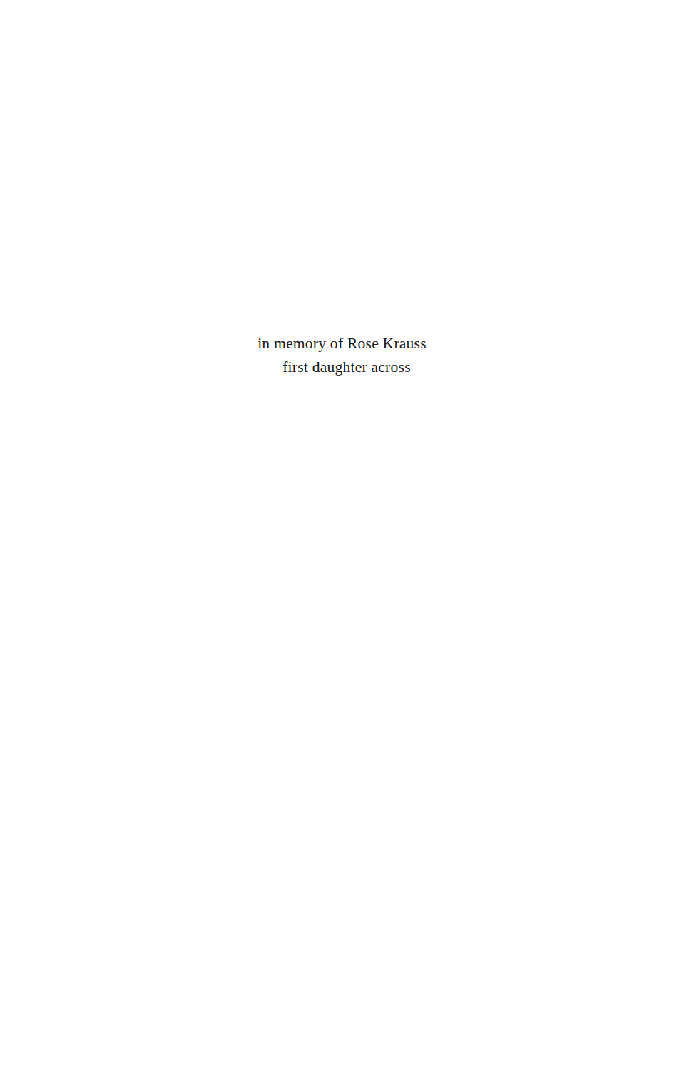in memory of Rose Krauss
first daughter across